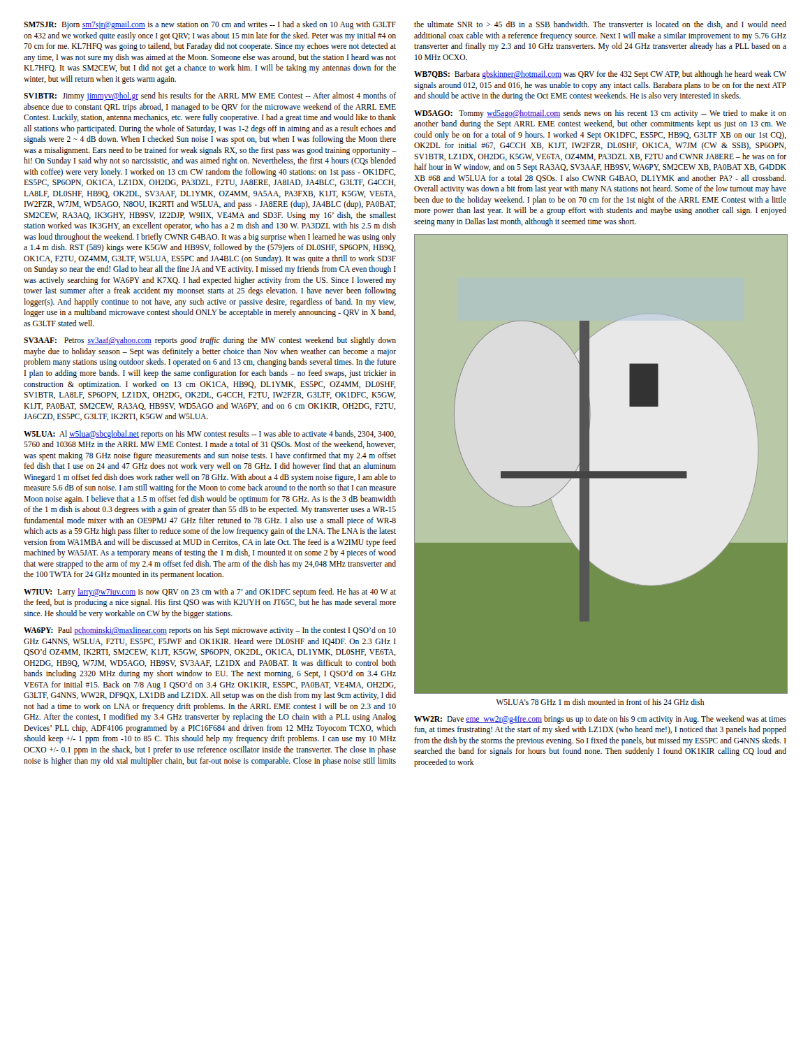SM7SJR: Bjorn sm7sjr@gmail.com is a new station on 70 cm and writes -- I had a sked on 10 Aug with G3LTF on 432 and we worked quite easily once I got QRV; I was about 15 min late for the sked. Peter was my initial #4 on 70 cm for me. KL7HFQ was going to tailend, but Faraday did not cooperate. Since my echoes were not detected at any time, I was not sure my dish was aimed at the Moon. Someone else was around, but the station I heard was not KL7HFQ. It was SM2CEW, but I did not get a chance to work him. I will be taking my antennas down for the winter, but will return when it gets warm again.
SV1BTR: Jimmy jimmyv@hol.gr send his results for the ARRL MW EME Contest -- After almost 4 months of absence due to constant QRL trips abroad, I managed to be QRV for the microwave weekend of the ARRL EME Contest. Luckily, station, antenna mechanics, etc. were fully cooperative. I had a great time and would like to thank all stations who participated. During the whole of Saturday, I was 1-2 degs off in aiming and as a result echoes and signals were 2 ~ 4 dB down. When I checked Sun noise I was spot on, but when I was following the Moon there was a misalignment. Ears need to be trained for weak signals RX, so the first pass was good training opportunity – hi! On Sunday I said why not so narcissistic, and was aimed right on. Nevertheless, the first 4 hours (CQs blended with coffee) were very lonely. I worked on 13 cm CW random the following 40 stations: on 1st pass - OK1DFC, ES5PC, SP6OPN, OK1CA, LZ1DX, OH2DG, PA3DZL, F2TU, JA8ERE, JA8IAD, JA4BLC, G3LTF, G4CCH, LA8LF, DL0SHF, HB9Q, OK2DL, SV3AAF, DL1YMK, OZ4MM, 9A5AA, PA3FXB, K1JT, K5GW, VE6TA, IW2FZR, W7JM, WD5AGO, N8OU, IK2RTI and W5LUA, and pass - JA8ERE (dup), JA4BLC (dup), PA0BAT, SM2CEW, RA3AQ, IK3GHY, HB9SV, IZ2DJP, W9IIX, VE4MA and SD3F. Using my 16’ dish, the smallest station worked was IK3GHY, an excellent operator, who has a 2 m dish and 130 W. PA3DZL with his 2.5 m dish was loud throughout the weekend. I briefly CWNR G4BAO. It was a big surprise when I learned he was using only a 1.4 m dish. RST (589) kings were K5GW and HB9SV, followed by the (579)ers of DL0SHF, SP6OPN, HB9Q, OK1CA, F2TU, OZ4MM, G3LTF, W5LUA, ES5PC and JA4BLC (on Sunday). It was quite a thrill to work SD3F on Sunday so near the end! Glad to hear all the fine JA and VE activity. I missed my friends from CA even though I was actively searching for WA6PY and K7XQ. I had expected higher activity from the US. Since I lowered my tower last summer after a freak accident my moonset starts at 25 degs elevation. I have never been following logger(s). And happily continue to not have, any such active or passive desire, regardless of band. In my view, logger use in a multiband microwave contest should ONLY be acceptable in merely announcing - QRV in X band, as G3LTF stated well.
SV3AAF: Petros sv3aaf@yahoo.com reports good traffic during the MW contest weekend but slightly down maybe due to holiday season – Sept was definitely a better choice than Nov when weather can become a major problem many stations using outdoor skeds. I operated on 6 and 13 cm, changing bands several times. In the future I plan to adding more bands. I will keep the same configuration for each bands – no feed swaps, just trickier in construction & optimization. I worked on 13 cm OK1CA, HB9Q, DL1YMK, ES5PC, OZ4MM, DL0SHF, SV1BTR, LA8LF, SP6OPN, LZ1DX, OH2DG, OK2DL, G4CCH, F2TU, IW2FZR, G3LTF, OK1DFC, K5GW, K1JT, PA0BAT, SM2CEW, RA3AQ, HB9SV, WD5AGO and WA6PY, and on 6 cm OK1KIR, OH2DG, F2TU, JA6CZD, ES5PC, G3LTF, IK2RTI, K5GW and W5LUA.
W5LUA: Al w5lua@sbcglobal.net reports on his MW contest results -- I was able to activate 4 bands, 2304, 3400, 5760 and 10368 MHz in the ARRL MW EME Contest. I made a total of 31 QSOs. Most of the weekend, however, was spent making 78 GHz noise figure measurements and sun noise tests. I have confirmed that my 2.4 m offset fed dish that I use on 24 and 47 GHz does not work very well on 78 GHz. I did however find that an aluminum Winegard 1 m offset fed dish does work rather well on 78 GHz. With about a 4 dB system noise figure, I am able to measure 5.6 dB of sun noise. I am still waiting for the Moon to come back around to the north so that I can measure Moon noise again. I believe that a 1.5 m offset fed dish would be optimum for 78 GHz. As is the 3 dB beamwidth of the 1 m dish is about 0.3 degrees with a gain of greater than 55 dB to be expected. My transverter uses a WR-15 fundamental mode mixer with an OE9PMJ 47 GHz filter retuned to 78 GHz. I also use a small piece of WR-8 which acts as a 59 GHz high pass filter to reduce some of the low frequency gain of the LNA. The LNA is the latest version from WA1MBA and will be discussed at MUD in Cerritos, CA in late Oct. The feed is a W2IMU type feed machined by WA5JAT. As a temporary means of testing the 1 m dish, I mounted it on some 2 by 4 pieces of wood that were strapped to the arm of my 2.4 m offset fed dish. The arm of the dish has my 24,048 MHz transverter and the 100 TWTA for 24 GHz mounted in its permanent location.
W7IUV: Larry larry@w7iuv.com is now QRV on 23 cm with a 7’ and OK1DFC septum feed. He has at 40 W at the feed, but is producing a nice signal. His first QSO was with K2UYH on JT65C, but he has made several more since. He should be very workable on CW by the bigger stations.
WA6PY: Paul pchominski@maxlinear.com reports on his Sept microwave activity – In the contest I QSO’d on 10 GHz G4NNS, W5LUA, F2TU, ES5PC, F5JWF and OK1KIR. Heard were DL0SHF and IQ4DF. On 2.3 GHz I QSO’d OZ4MM, IK2RTI, SM2CEW, K1JT, K5GW, SP6OPN, OK2DL, OK1CA, DL1YMK, DL0SHF, VE6TA, OH2DG, HB9Q, W7JM, WD5AGO, HB9SV, SV3AAF, LZ1DX and PA0BAT. It was difficult to control both bands including 2320 MHz during my short window to EU. The next morning, 6 Sept, I QSO’d on 3.4 GHz VE6TA for initial #15. Back on 7/8 Aug I QSO’d on 3.4 GHz OK1KIR, ES5PC, PA0BAT, VE4MA, OH2DG, G3LTF, G4NNS, WW2R, DF9QX, LX1DB and LZ1DX. All setup was on the dish from my last 9cm activity, I did not had a time to work on LNA or frequency drift problems. In the ARRL EME contest I will be on 2.3 and 10 GHz. After the contest, I modified my 3.4 GHz transverter by replacing the LO chain with a PLL using Analog Devices’ PLL chip, ADF4106 programmed by a PIC16F684 and driven from 12 MHz Toyocom TCXO, which should keep +/- 1 ppm from -10 to 85 C. This should help my frequency drift problems. I can use my 10 MHz OCXO +/- 0.1 ppm in the shack, but I prefer to use reference oscillator inside the transverter. The close in phase noise is higher than my old xtal multiplier chain, but far-out noise is comparable. Close in phase noise still limits the ultimate SNR to > 45 dB in a SSB bandwidth. The transverter is located on the dish, and I would need additional coax cable with a reference frequency source. Next I will make a similar improvement to my 5.76 GHz transverter and finally my 2.3 and 10 GHz transverters. My old 24 GHz transverter already has a PLL based on a 10 MHz OCXO.
WB7QBS: Barbara gbskinner@hotmail.com was QRV for the 432 Sept CW ATP, but although he heard weak CW signals around 012, 015 and 016, he was unable to copy any intact calls. Barabara plans to be on for the next ATP and should be active in the during the Oct EME contest weekends. He is also very interested in skeds.
WD5AGO: Tommy wd5ago@hotmail.com sends news on his recent 13 cm activity -- We tried to make it on another band during the Sept ARRL EME contest weekend, but other commitments kept us just on 13 cm. We could only be on for a total of 9 hours. I worked 4 Sept OK1DFC, ES5PC, HB9Q, G3LTF XB on our 1st CQ), OK2DL for initial #67, G4CCH XB, K1JT, IW2FZR, DL0SHF, OK1CA, W7JM (CW & SSB), SP6OPN, SV1BTR, LZ1DX, OH2DG, K5GW, VE6TA, OZ4MM, PA3DZL XB, F2TU and CWNR JA8ERE – he was on for half hour in W window, and on 5 Sept RA3AQ, SV3AAF, HB9SV, WA6PY, SM2CEW XB, PA0BAT XB, G4DDK XB #68 and W5LUA for a total 28 QSOs. I also CWNR G4BAO, DL1YMK and another PA? - all crossband. Overall activity was down a bit from last year with many NA stations not heard. Some of the low turnout may have been due to the holiday weekend. I plan to be on 70 cm for the 1st night of the ARRL EME Contest with a little more power than last year. It will be a group effort with students and maybe using another call sign. I enjoyed seeing many in Dallas last month, although it seemed time was short.
W5LUA’s 78 GHz 1 m dish mounted in front of his 24 GHz dish
WW2R: Dave eme_ww2r@g4fre.com brings us up to date on his 9 cm activity in Aug. The weekend was at times fun, at times frustrating! At the start of my sked with LZ1DX (who heard me!), I noticed that 3 panels had popped from the dish by the storms the previous evening. So I fixed the panels, but missed my ES5PC and G4NNS skeds. I searched the band for signals for hours but found none. Then suddenly I found OK1KIR calling CQ loud and proceeded to work